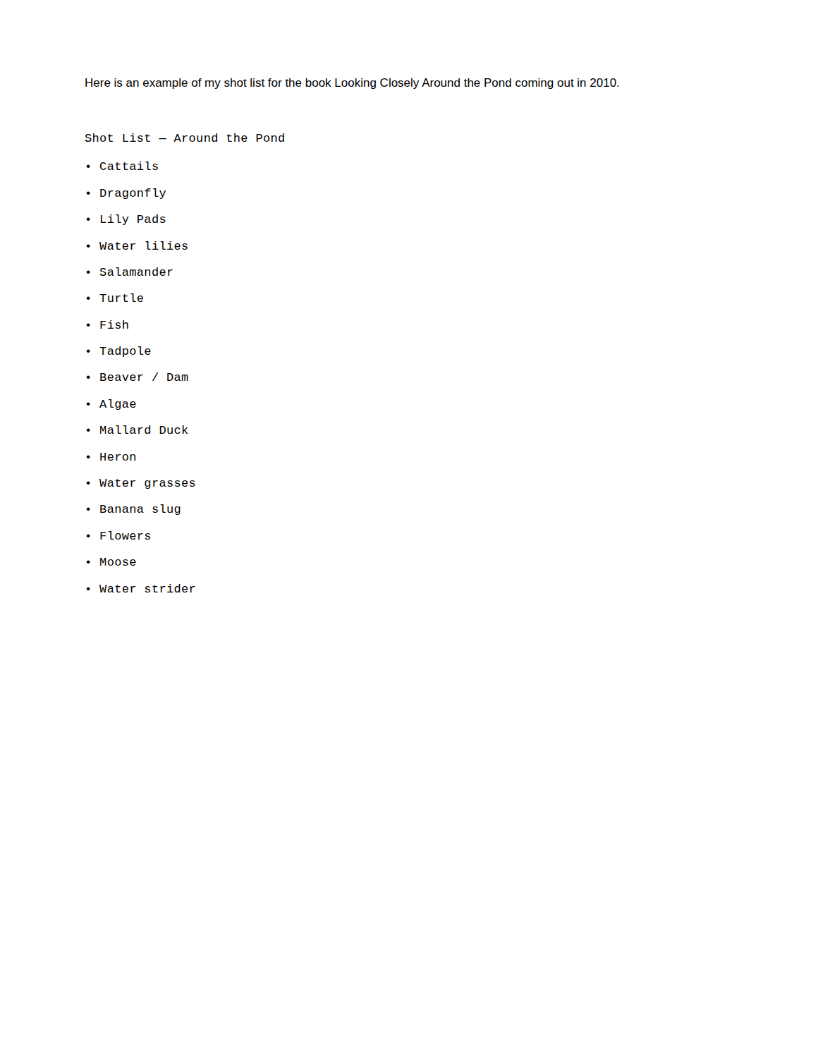Here is an example of my shot list for the book Looking Closely Around the Pond coming out in 2010.
Shot List — Around the Pond
Cattails
Dragonfly
Lily Pads
Water lilies
Salamander
Turtle
Fish
Tadpole
Beaver / Dam
Algae
Mallard Duck
Heron
Water grasses
Banana slug
Flowers
Moose
Water strider